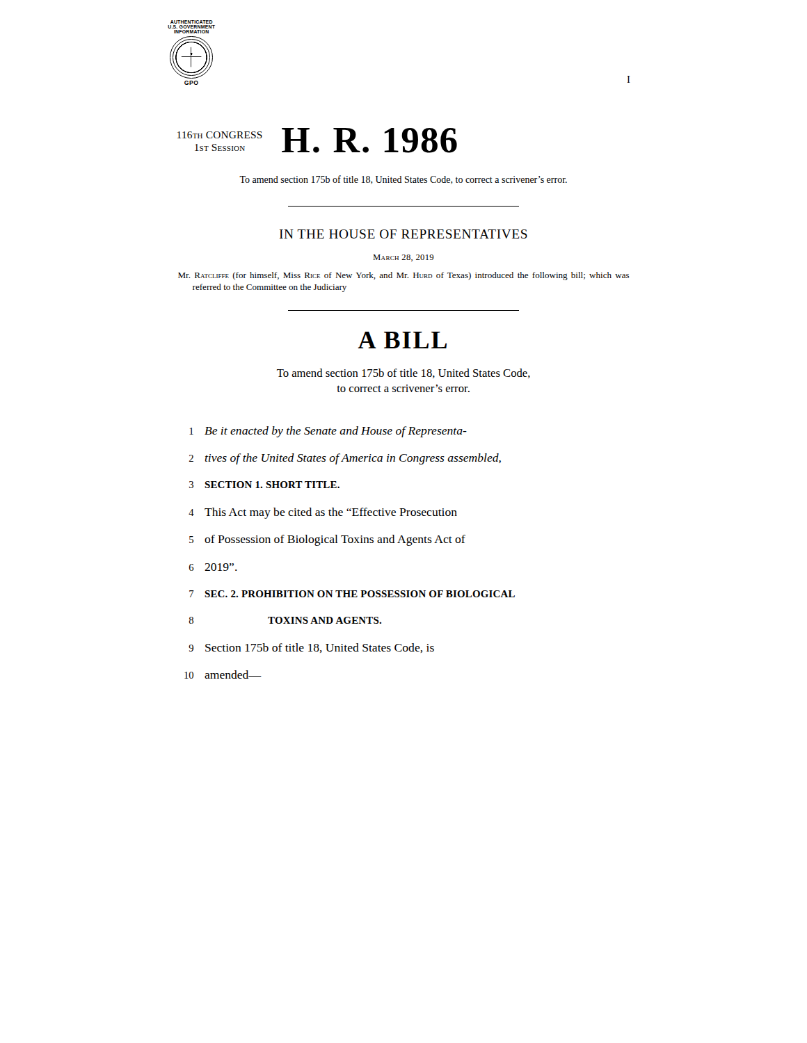Authenticated U.S. Government Information
GPO
I
116th CONGRESS
1st Session
H. R. 1986
To amend section 175b of title 18, United States Code, to correct a scrivener’s error.
IN THE HOUSE OF REPRESENTATIVES
March 28, 2019
Mr. Ratcliffe (for himself, Miss Rice of New York, and Mr. Hurd of Texas) introduced the following bill; which was referred to the Committee on the Judiciary
A BILL
To amend section 175b of title 18, United States Code,
to correct a scrivener’s error.
1
Be it enacted by the Senate and House of Representa-
2
tives of the United States of America in Congress assembled,
3
SECTION 1. SHORT TITLE.
4
This Act may be cited as the “Effective Prosecution
5
of Possession of Biological Toxins and Agents Act of
6
2019”.
7
SEC. 2. PROHIBITION ON THE POSSESSION OF BIOLOGICAL
8
TOXINS AND AGENTS.
9
Section 175b of title 18, United States Code, is
10
amended—